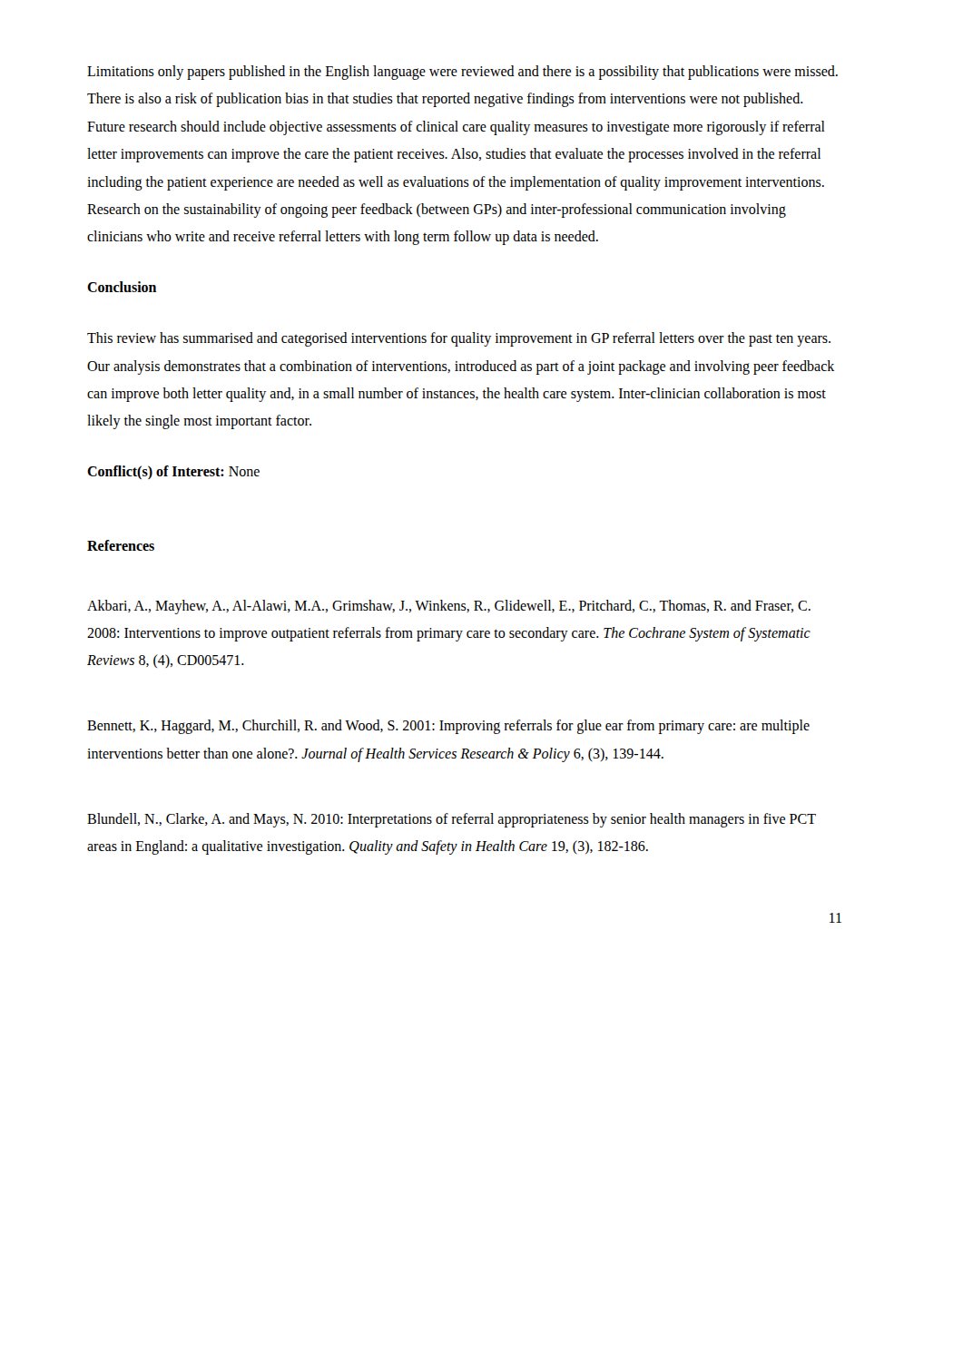Limitations only papers published in the English language were reviewed and there is a possibility that publications were missed. There is also a risk of publication bias in that studies that reported negative findings from interventions were not published. Future research should include objective assessments of clinical care quality measures to investigate more rigorously if referral letter improvements can improve the care the patient receives. Also, studies that evaluate the processes involved in the referral including the patient experience are needed as well as evaluations of the implementation of quality improvement interventions. Research on the sustainability of ongoing peer feedback (between GPs) and inter-professional communication involving clinicians who write and receive referral letters with long term follow up data is needed.
Conclusion
This review has summarised and categorised interventions for quality improvement in GP referral letters over the past ten years. Our analysis demonstrates that a combination of interventions, introduced as part of a joint package and involving peer feedback can improve both letter quality and, in a small number of instances, the health care system. Inter-clinician collaboration is most likely the single most important factor.
Conflict(s) of Interest: None
References
Akbari, A., Mayhew, A., Al-Alawi, M.A., Grimshaw, J., Winkens, R., Glidewell, E., Pritchard, C., Thomas, R. and Fraser, C. 2008: Interventions to improve outpatient referrals from primary care to secondary care. The Cochrane System of Systematic Reviews 8, (4), CD005471.
Bennett, K., Haggard, M., Churchill, R. and Wood, S. 2001: Improving referrals for glue ear from primary care: are multiple interventions better than one alone?. Journal of Health Services Research & Policy 6, (3), 139-144.
Blundell, N., Clarke, A. and Mays, N. 2010: Interpretations of referral appropriateness by senior health managers in five PCT areas in England: a qualitative investigation. Quality and Safety in Health Care 19, (3), 182-186.
11